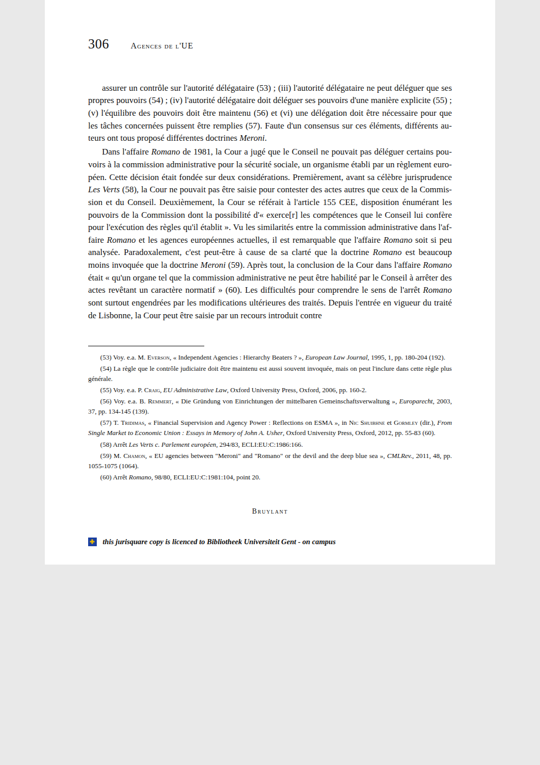306 Agences de l'UE
assurer un contrôle sur l'autorité délégataire (53) ; (iii) l'autorité délégataire ne peut déléguer que ses propres pouvoirs (54) ; (iv) l'autorité délégataire doit déléguer ses pouvoirs d'une manière explicite (55) ; (v) l'équilibre des pouvoirs doit être maintenu (56) et (vi) une délégation doit être nécessaire pour que les tâches concernées puissent être remplies (57). Faute d'un consensus sur ces éléments, différents auteurs ont tous proposé différentes doctrines Meroni.
Dans l'affaire Romano de 1981, la Cour a jugé que le Conseil ne pouvait pas déléguer certains pouvoirs à la commission administrative pour la sécurité sociale, un organisme établi par un règlement européen. Cette décision était fondée sur deux considérations. Premièrement, avant sa célèbre jurisprudence Les Verts (58), la Cour ne pouvait pas être saisie pour contester des actes autres que ceux de la Commission et du Conseil. Deuxièmement, la Cour se référait à l'article 155 CEE, disposition énumérant les pouvoirs de la Commission dont la possibilité d'« exerce[r] les compétences que le Conseil lui confère pour l'exécution des règles qu'il établit ». Vu les similarités entre la commission administrative dans l'affaire Romano et les agences européennes actuelles, il est remarquable que l'affaire Romano soit si peu analysée. Paradoxalement, c'est peut-être à cause de sa clarté que la doctrine Romano est beaucoup moins invoquée que la doctrine Meroni (59). Après tout, la conclusion de la Cour dans l'affaire Romano était « qu'un organe tel que la commission administrative ne peut être habilité par le Conseil à arrêter des actes revêtant un caractère normatif » (60). Les difficultés pour comprendre le sens de l'arrêt Romano sont surtout engendrées par les modifications ultérieures des traités. Depuis l'entrée en vigueur du traité de Lisbonne, la Cour peut être saisie par un recours introduit contre
(53) Voy. e.a. M. Everson, « Independent Agencies : Hierarchy Beaters ? », European Law Journal, 1995, 1, pp. 180-204 (192).
(54) La règle que le contrôle judiciaire doit être maintenu est aussi souvent invoquée, mais on peut l'inclure dans cette règle plus générale.
(55) Voy. e.a. P. Craig, EU Administrative Law, Oxford University Press, Oxford, 2006, pp. 160-2.
(56) Voy. e.a. B. Remmert, « Die Gründung von Einrichtungen der mittelbaren Gemeinschaftsverwaltung », Europarecht, 2003, 37, pp. 134-145 (139).
(57) T. Tridimas, « Financial Supervision and Agency Power : Reflections on ESMA », in Nic Shuibhne et Gormley (dir.), From Single Market to Economic Union : Essays in Memory of John A. Usher, Oxford University Press, Oxford, 2012, pp. 55-83 (60).
(58) Arrêt Les Verts c. Parlement européen, 294/83, ECLI:EU:C:1986:166.
(59) M. Chamon, « EU agencies between "Meroni" and "Romano" or the devil and the deep blue sea », CMLRev., 2011, 48, pp. 1055-1075 (1064).
(60) Arrêt Romano, 98/80, ECLI:EU:C:1981:104, point 20.
Bruylant
this jurisquare copy is licenced to Bibliotheek Universiteit Gent - on campus